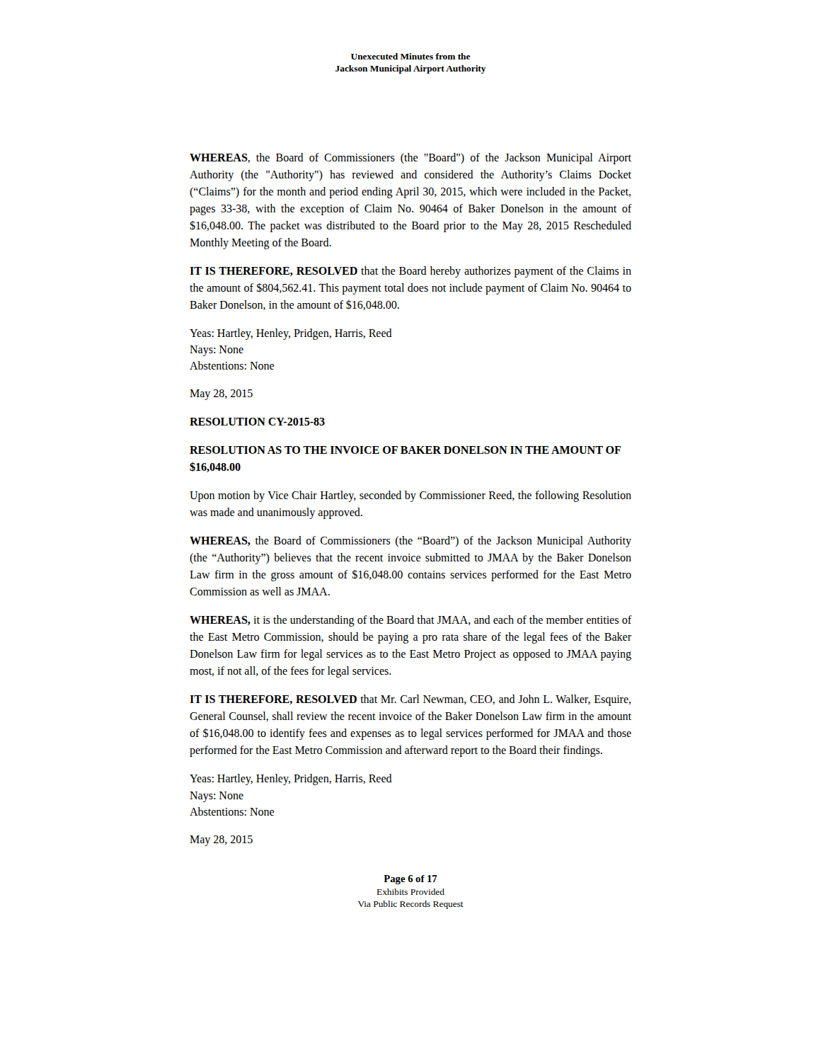Unexecuted Minutes from the
Jackson Municipal Airport Authority
WHEREAS, the Board of Commissioners (the "Board") of the Jackson Municipal Airport Authority (the "Authority") has reviewed and considered the Authority’s Claims Docket (“Claims”) for the month and period ending April 30, 2015, which were included in the Packet, pages 33-38, with the exception of Claim No. 90464 of Baker Donelson in the amount of $16,048.00. The packet was distributed to the Board prior to the May 28, 2015 Rescheduled Monthly Meeting of the Board.
IT IS THEREFORE, RESOLVED that the Board hereby authorizes payment of the Claims in the amount of $804,562.41. This payment total does not include payment of Claim No. 90464 to Baker Donelson, in the amount of $16,048.00.
Yeas: Hartley, Henley, Pridgen, Harris, Reed
Nays: None
Abstentions: None
May 28, 2015
RESOLUTION CY-2015-83
RESOLUTION AS TO THE INVOICE OF BAKER DONELSON IN THE AMOUNT OF $16,048.00
Upon motion by Vice Chair Hartley, seconded by Commissioner Reed, the following Resolution was made and unanimously approved.
WHEREAS, the Board of Commissioners (the “Board”) of the Jackson Municipal Authority (the “Authority”) believes that the recent invoice submitted to JMAA by the Baker Donelson Law firm in the gross amount of $16,048.00 contains services performed for the East Metro Commission as well as JMAA.
WHEREAS, it is the understanding of the Board that JMAA, and each of the member entities of the East Metro Commission, should be paying a pro rata share of the legal fees of the Baker Donelson Law firm for legal services as to the East Metro Project as opposed to JMAA paying most, if not all, of the fees for legal services.
IT IS THEREFORE, RESOLVED that Mr. Carl Newman, CEO, and John L. Walker, Esquire, General Counsel, shall review the recent invoice of the Baker Donelson Law firm in the amount of $16,048.00 to identify fees and expenses as to legal services performed for JMAA and those performed for the East Metro Commission and afterward report to the Board their findings.
Yeas: Hartley, Henley, Pridgen, Harris, Reed
Nays: None
Abstentions: None
May 28, 2015
Page 6 of 17
Exhibits Provided
Via Public Records Request